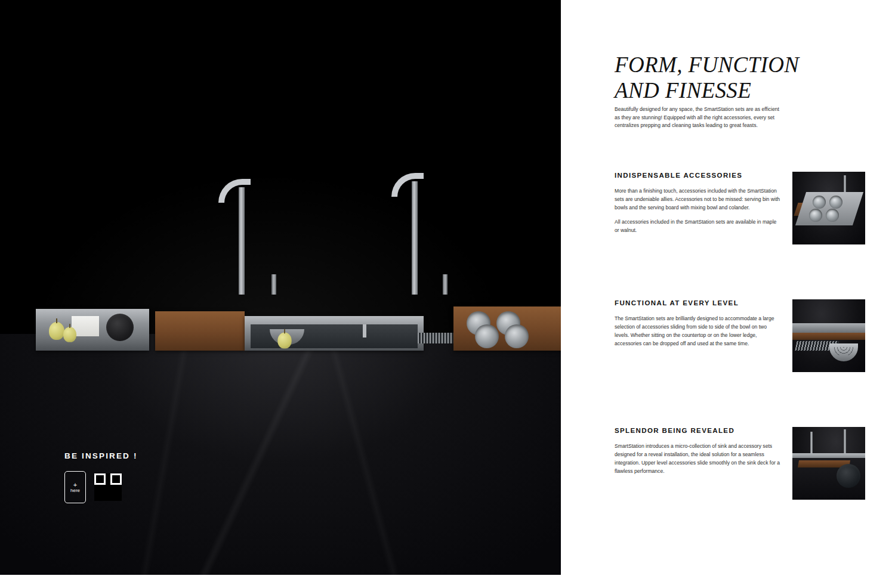SMARTSTATION
HOME REFINEMENTS BY JULIEN
BE INSPIRED !
+ here
FORM, FUNCTION
AND FINESSE
Beautifully designed for any space, the SmartStation sets are as efficient as they are stunning! Equipped with all the right accessories, every set centralizes prepping and cleaning tasks leading to great feasts.
INDISPENSABLE ACCESSORIES
More than a finishing touch, accessories included with the SmartStation sets are undeniable allies. Accessories not to be missed: serving bin with bowls and the serving board with mixing bowl and colander.
All accessories included in the SmartStation sets are available in maple or walnut.
FUNCTIONAL AT EVERY LEVEL
The SmartStation sets are brilliantly designed to accommodate a large selection of accessories sliding from side to side of the bowl on two levels. Whether sitting on the countertop or on the lower ledge, accessories can be dropped off and used at the same time.
SPLENDOR BEING REVEALED
SmartStation introduces a micro-collection of sink and accessory sets designed for a reveal installation, the ideal solution for a seamless integration. Upper level accessories slide smoothly on the sink deck for a flawless performance.